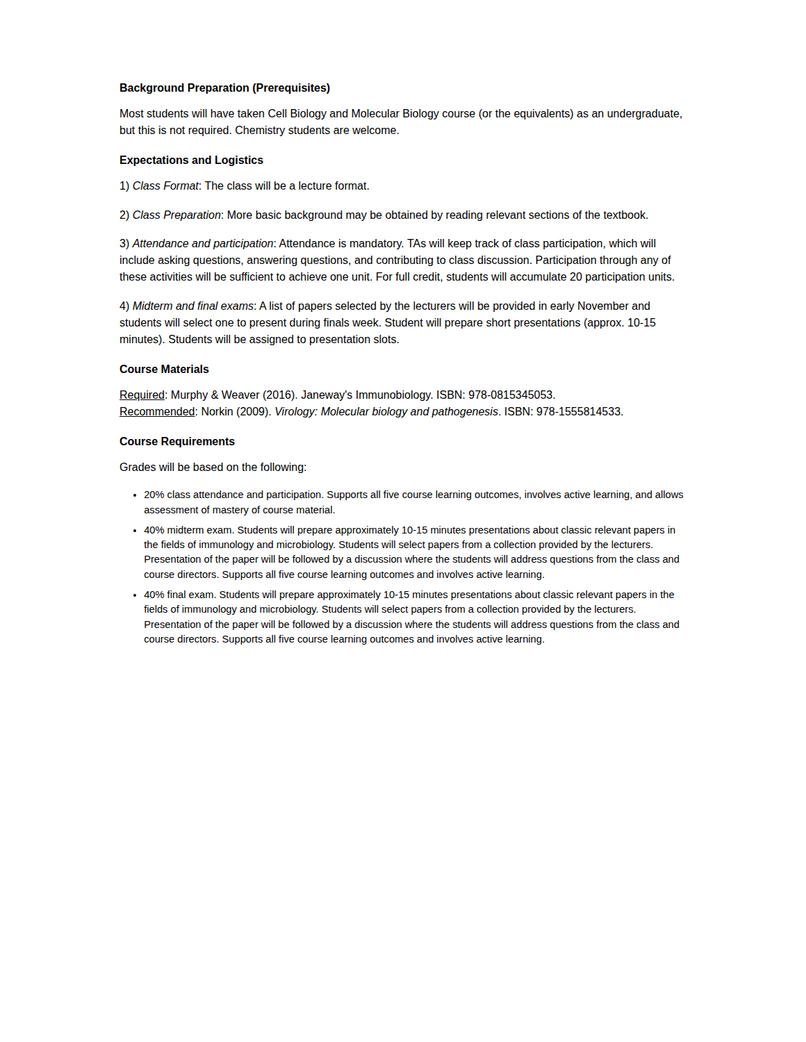Background Preparation (Prerequisites)
Most students will have taken Cell Biology and Molecular Biology course (or the equivalents) as an undergraduate, but this is not required. Chemistry students are welcome.
Expectations and Logistics
1) Class Format: The class will be a lecture format.
2) Class Preparation: More basic background may be obtained by reading relevant sections of the textbook.
3) Attendance and participation: Attendance is mandatory. TAs will keep track of class participation, which will include asking questions, answering questions, and contributing to class discussion. Participation through any of these activities will be sufficient to achieve one unit. For full credit, students will accumulate 20 participation units.
4) Midterm and final exams: A list of papers selected by the lecturers will be provided in early November and students will select one to present during finals week. Student will prepare short presentations (approx. 10-15 minutes). Students will be assigned to presentation slots.
Course Materials
Required: Murphy & Weaver (2016). Janeway's Immunobiology. ISBN: 978-0815345053.
Recommended: Norkin (2009). Virology: Molecular biology and pathogenesis. ISBN: 978-1555814533.
Course Requirements
Grades will be based on the following:
20% class attendance and participation. Supports all five course learning outcomes, involves active learning, and allows assessment of mastery of course material.
40% midterm exam. Students will prepare approximately 10-15 minutes presentations about classic relevant papers in the fields of immunology and microbiology. Students will select papers from a collection provided by the lecturers. Presentation of the paper will be followed by a discussion where the students will address questions from the class and course directors. Supports all five course learning outcomes and involves active learning.
40% final exam. Students will prepare approximately 10-15 minutes presentations about classic relevant papers in the fields of immunology and microbiology. Students will select papers from a collection provided by the lecturers. Presentation of the paper will be followed by a discussion where the students will address questions from the class and course directors. Supports all five course learning outcomes and involves active learning.